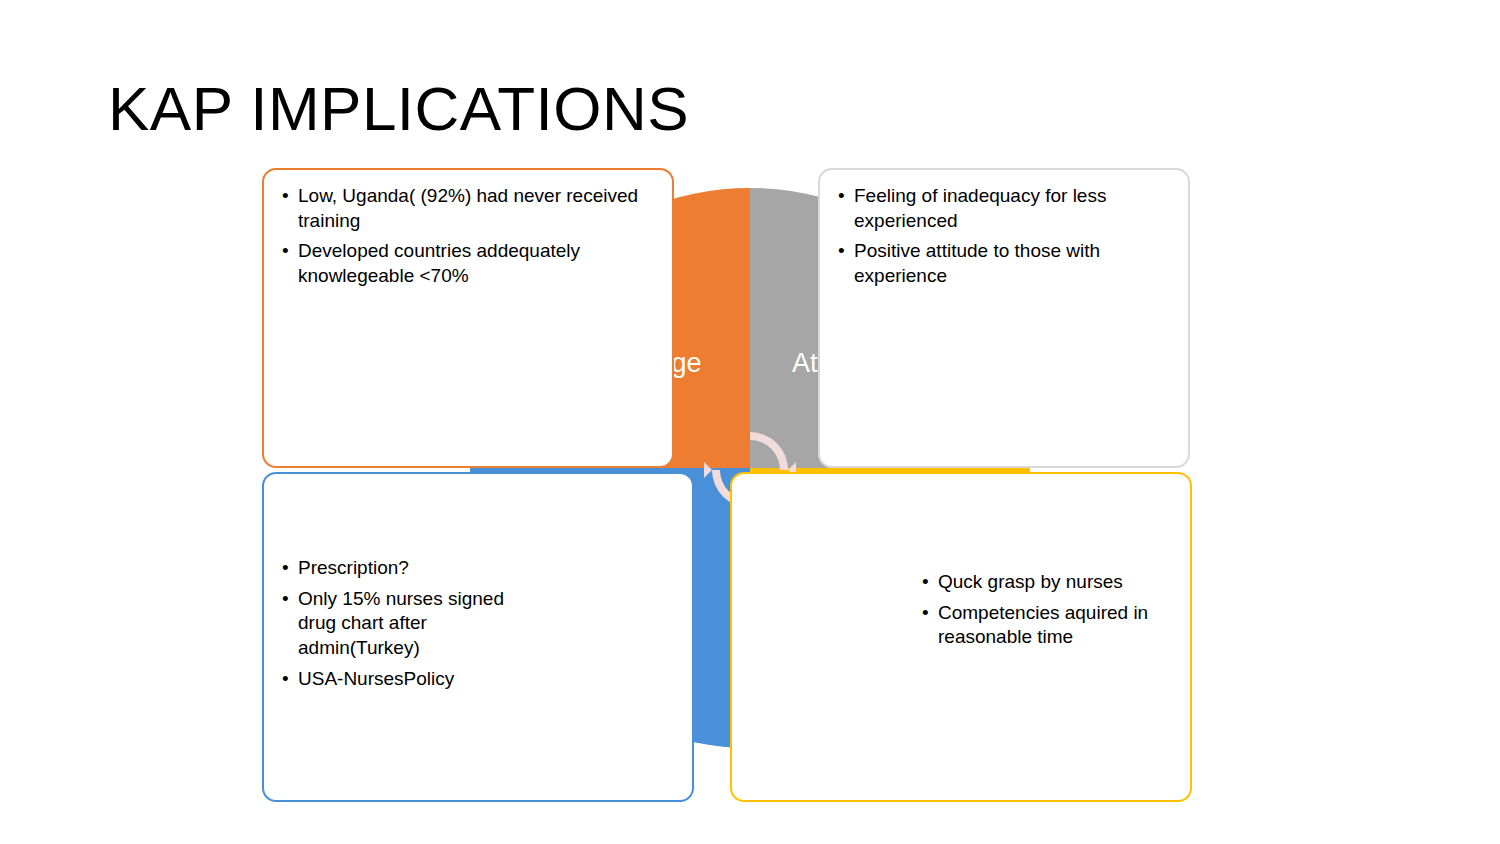KAP IMPLICATIONS
Knowledge
Attitude
Practice
Training
Low, Uganda( (92%) had never received training
Developed countries addequately knowlegeable <70%
Feeling of inadequacy for less experienced
Positive attitude to those with experience
Prescription?
Only 15% nurses signed drug chart after admin(Turkey)
USA-NursesPolicy
Quck grasp by nurses
Competencies aquired in reasonable time